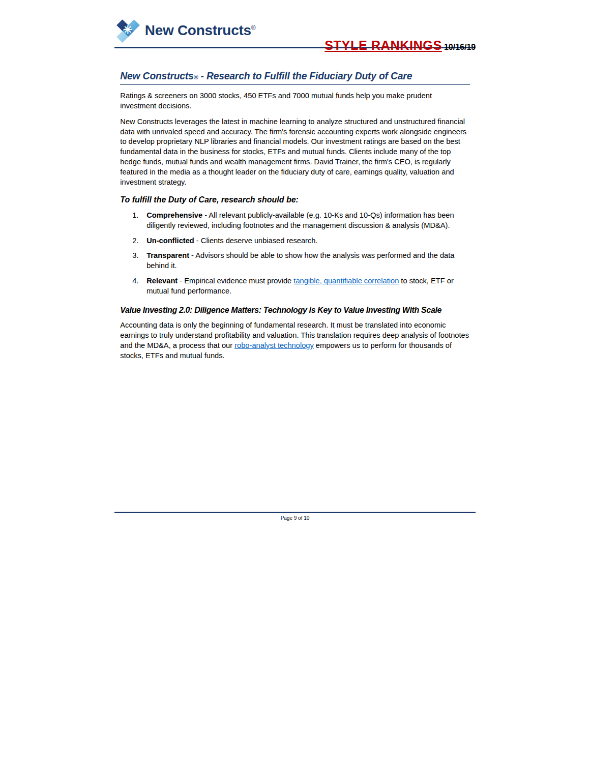✳
New Constructs®
STYLE RANKINGS 10/16/19
New Constructs® - Research to Fulfill the Fiduciary Duty of Care
Ratings & screeners on 3000 stocks, 450 ETFs and 7000 mutual funds help you make prudent investment decisions.
New Constructs leverages the latest in machine learning to analyze structured and unstructured financial data with unrivaled speed and accuracy. The firm's forensic accounting experts work alongside engineers to develop proprietary NLP libraries and financial models. Our investment ratings are based on the best fundamental data in the business for stocks, ETFs and mutual funds. Clients include many of the top hedge funds, mutual funds and wealth management firms. David Trainer, the firm's CEO, is regularly featured in the media as a thought leader on the fiduciary duty of care, earnings quality, valuation and investment strategy.
To fulfill the Duty of Care, research should be:
Comprehensive - All relevant publicly-available (e.g. 10-Ks and 10-Qs) information has been diligently reviewed, including footnotes and the management discussion & analysis (MD&A).
Un-conflicted - Clients deserve unbiased research.
Transparent - Advisors should be able to show how the analysis was performed and the data behind it.
Relevant - Empirical evidence must provide tangible, quantifiable correlation to stock, ETF or mutual fund performance.
Value Investing 2.0: Diligence Matters: Technology is Key to Value Investing With Scale
Accounting data is only the beginning of fundamental research. It must be translated into economic earnings to truly understand profitability and valuation. This translation requires deep analysis of footnotes and the MD&A, a process that our robo-analyst technology empowers us to perform for thousands of stocks, ETFs and mutual funds.
Page 9 of 10